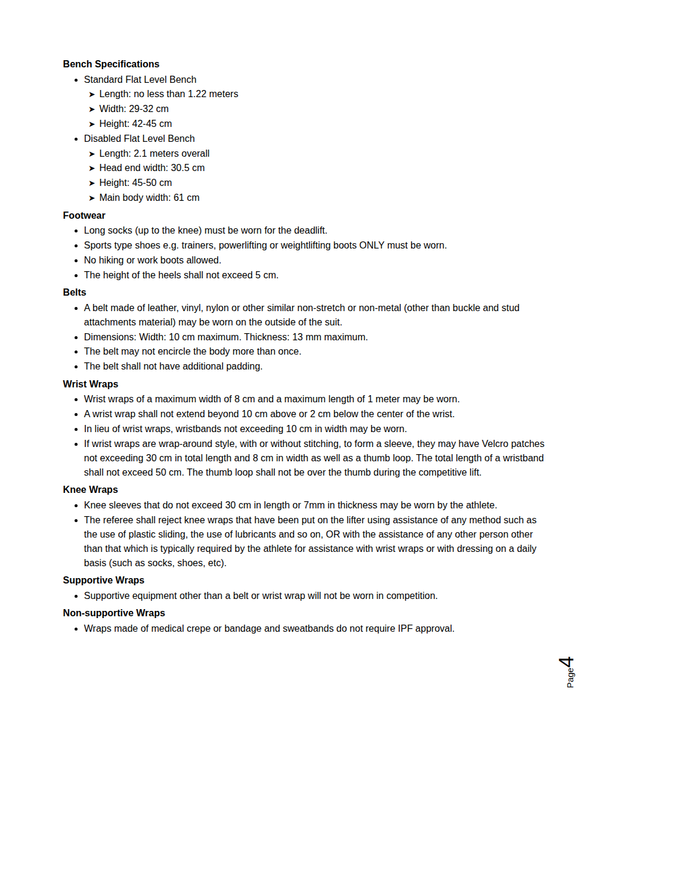Bench Specifications
Standard Flat Level Bench
Length: no less than 1.22 meters
Width: 29-32 cm
Height: 42-45 cm
Disabled Flat Level Bench
Length: 2.1 meters overall
Head end width: 30.5 cm
Height: 45-50 cm
Main body width: 61 cm
Footwear
Long socks (up to the knee) must be worn for the deadlift.
Sports type shoes e.g. trainers, powerlifting or weightlifting boots ONLY must be worn.
No hiking or work boots allowed.
The height of the heels shall not exceed 5 cm.
Belts
A belt made of leather, vinyl, nylon or other similar non-stretch or non-metal (other than buckle and stud attachments material) may be worn on the outside of the suit.
Dimensions: Width: 10 cm maximum. Thickness: 13 mm maximum.
The belt may not encircle the body more than once.
The belt shall not have additional padding.
Wrist Wraps
Wrist wraps of a maximum width of 8 cm and a maximum length of 1 meter may be worn.
A wrist wrap shall not extend beyond 10 cm above or 2 cm below the center of the wrist.
In lieu of wrist wraps, wristbands not exceeding 10 cm in width may be worn.
If wrist wraps are wrap-around style, with or without stitching, to form a sleeve, they may have Velcro patches not exceeding 30 cm in total length and 8 cm in width as well as a thumb loop. The total length of a wristband shall not exceed 50 cm. The thumb loop shall not be over the thumb during the competitive lift.
Knee Wraps
Knee sleeves that do not exceed 30 cm in length or 7mm in thickness may be worn by the athlete.
The referee shall reject knee wraps that have been put on the lifter using assistance of any method such as the use of plastic sliding, the use of lubricants and so on, OR with the assistance of any other person other than that which is typically required by the athlete for assistance with wrist wraps or with dressing on a daily basis (such as socks, shoes, etc).
Supportive Wraps
Supportive equipment other than a belt or wrist wrap will not be worn in competition.
Non-supportive Wraps
Wraps made of medical crepe or bandage and sweatbands do not require IPF approval.
Page4